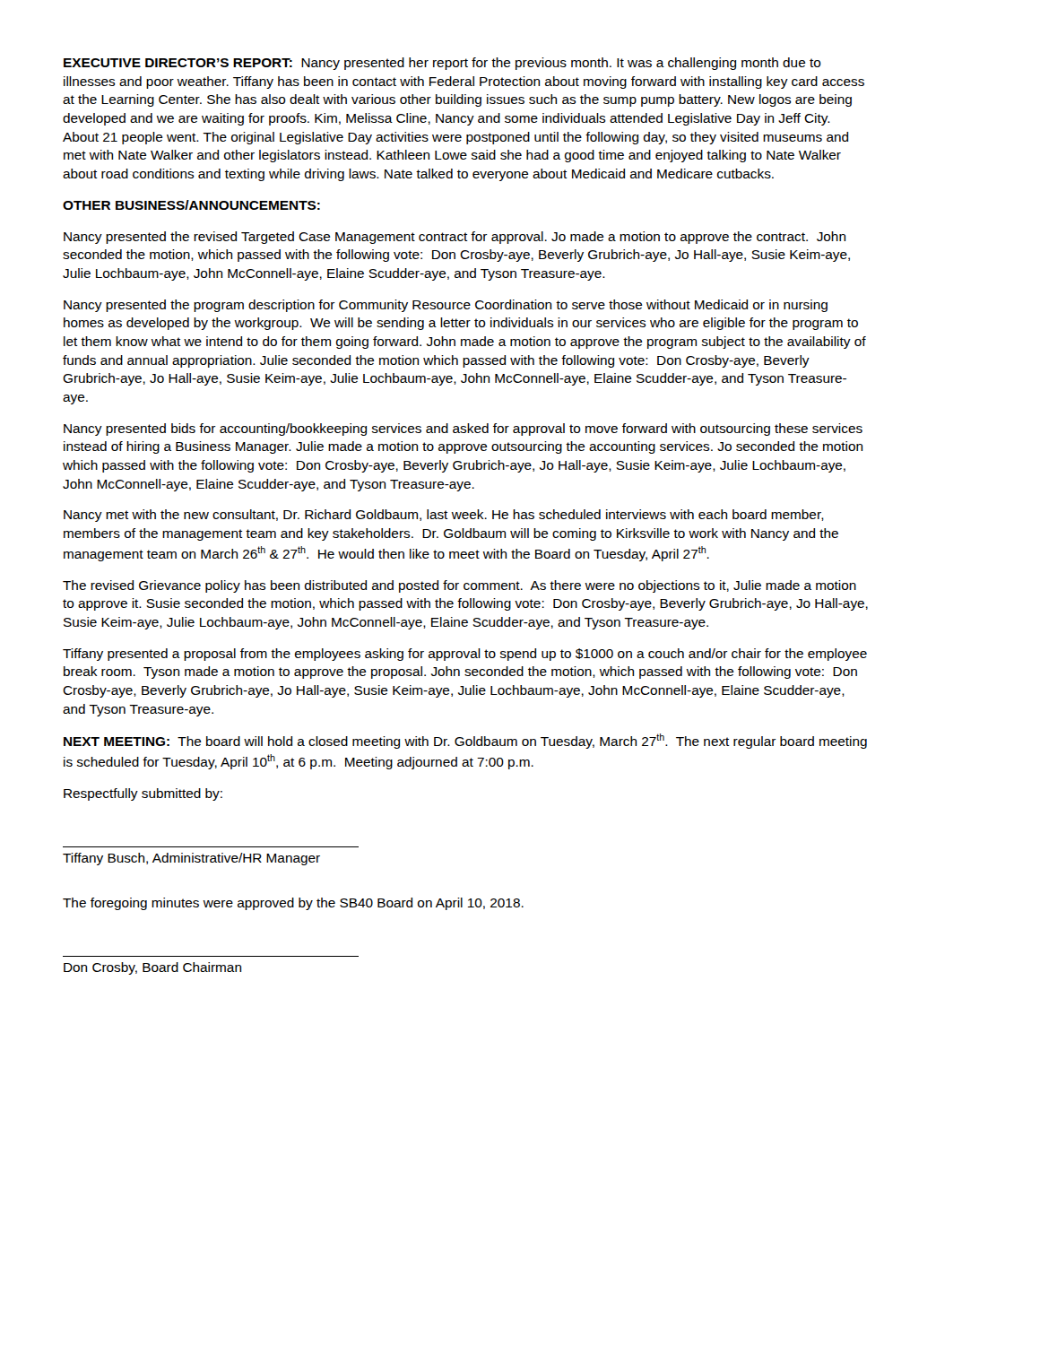EXECUTIVE DIRECTOR’S REPORT: Nancy presented her report for the previous month. It was a challenging month due to illnesses and poor weather. Tiffany has been in contact with Federal Protection about moving forward with installing key card access at the Learning Center. She has also dealt with various other building issues such as the sump pump battery. New logos are being developed and we are waiting for proofs. Kim, Melissa Cline, Nancy and some individuals attended Legislative Day in Jeff City. About 21 people went. The original Legislative Day activities were postponed until the following day, so they visited museums and met with Nate Walker and other legislators instead. Kathleen Lowe said she had a good time and enjoyed talking to Nate Walker about road conditions and texting while driving laws. Nate talked to everyone about Medicaid and Medicare cutbacks.
OTHER BUSINESS/ANNOUNCEMENTS:
Nancy presented the revised Targeted Case Management contract for approval. Jo made a motion to approve the contract. John seconded the motion, which passed with the following vote: Don Crosby-aye, Beverly Grubrich-aye, Jo Hall-aye, Susie Keim-aye, Julie Lochbaum-aye, John McConnell-aye, Elaine Scudder-aye, and Tyson Treasure-aye.
Nancy presented the program description for Community Resource Coordination to serve those without Medicaid or in nursing homes as developed by the workgroup. We will be sending a letter to individuals in our services who are eligible for the program to let them know what we intend to do for them going forward. John made a motion to approve the program subject to the availability of funds and annual appropriation. Julie seconded the motion which passed with the following vote: Don Crosby-aye, Beverly Grubrich-aye, Jo Hall-aye, Susie Keim-aye, Julie Lochbaum-aye, John McConnell-aye, Elaine Scudder-aye, and Tyson Treasure-aye.
Nancy presented bids for accounting/bookkeeping services and asked for approval to move forward with outsourcing these services instead of hiring a Business Manager. Julie made a motion to approve outsourcing the accounting services. Jo seconded the motion which passed with the following vote: Don Crosby-aye, Beverly Grubrich-aye, Jo Hall-aye, Susie Keim-aye, Julie Lochbaum-aye, John McConnell-aye, Elaine Scudder-aye, and Tyson Treasure-aye.
Nancy met with the new consultant, Dr. Richard Goldbaum, last week. He has scheduled interviews with each board member, members of the management team and key stakeholders. Dr. Goldbaum will be coming to Kirksville to work with Nancy and the management team on March 26th & 27th. He would then like to meet with the Board on Tuesday, April 27th.
The revised Grievance policy has been distributed and posted for comment. As there were no objections to it, Julie made a motion to approve it. Susie seconded the motion, which passed with the following vote: Don Crosby-aye, Beverly Grubrich-aye, Jo Hall-aye, Susie Keim-aye, Julie Lochbaum-aye, John McConnell-aye, Elaine Scudder-aye, and Tyson Treasure-aye.
Tiffany presented a proposal from the employees asking for approval to spend up to $1000 on a couch and/or chair for the employee break room. Tyson made a motion to approve the proposal. John seconded the motion, which passed with the following vote: Don Crosby-aye, Beverly Grubrich-aye, Jo Hall-aye, Susie Keim-aye, Julie Lochbaum-aye, John McConnell-aye, Elaine Scudder-aye, and Tyson Treasure-aye.
NEXT MEETING: The board will hold a closed meeting with Dr. Goldbaum on Tuesday, March 27th. The next regular board meeting is scheduled for Tuesday, April 10th, at 6 p.m. Meeting adjourned at 7:00 p.m.
Respectfully submitted by:
Tiffany Busch, Administrative/HR Manager
The foregoing minutes were approved by the SB40 Board on April 10, 2018.
Don Crosby, Board Chairman